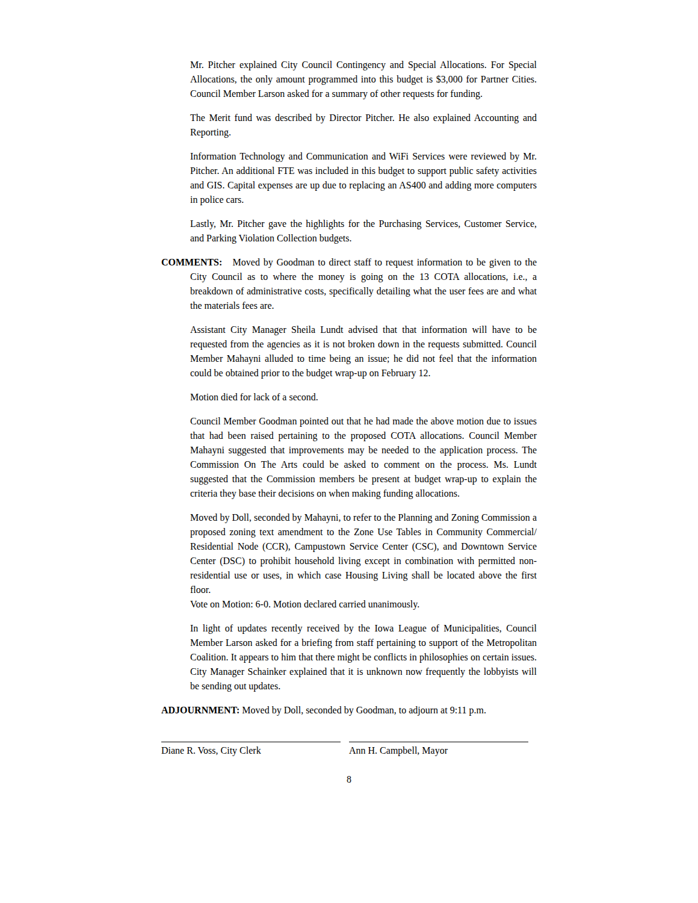Mr. Pitcher explained City Council Contingency and Special Allocations. For Special Allocations, the only amount programmed into this budget is $3,000 for Partner Cities. Council Member Larson asked for a summary of other requests for funding.
The Merit fund was described by Director Pitcher. He also explained Accounting and Reporting.
Information Technology and Communication and WiFi Services were reviewed by Mr. Pitcher. An additional FTE was included in this budget to support public safety activities and GIS. Capital expenses are up due to replacing an AS400 and adding more computers in police cars.
Lastly, Mr. Pitcher gave the highlights for the Purchasing Services, Customer Service, and Parking Violation Collection budgets.
COMMENTS: Moved by Goodman to direct staff to request information to be given to the City Council as to where the money is going on the 13 COTA allocations, i.e., a breakdown of administrative costs, specifically detailing what the user fees are and what the materials fees are.
Assistant City Manager Sheila Lundt advised that that information will have to be requested from the agencies as it is not broken down in the requests submitted. Council Member Mahayni alluded to time being an issue; he did not feel that the information could be obtained prior to the budget wrap-up on February 12.
Motion died for lack of a second.
Council Member Goodman pointed out that he had made the above motion due to issues that had been raised pertaining to the proposed COTA allocations. Council Member Mahayni suggested that improvements may be needed to the application process. The Commission On The Arts could be asked to comment on the process. Ms. Lundt suggested that the Commission members be present at budget wrap-up to explain the criteria they base their decisions on when making funding allocations.
Moved by Doll, seconded by Mahayni, to refer to the Planning and Zoning Commission a proposed zoning text amendment to the Zone Use Tables in Community Commercial/ Residential Node (CCR), Campustown Service Center (CSC), and Downtown Service Center (DSC) to prohibit household living except in combination with permitted non-residential use or uses, in which case Housing Living shall be located above the first floor.
Vote on Motion: 6-0. Motion declared carried unanimously.
In light of updates recently received by the Iowa League of Municipalities, Council Member Larson asked for a briefing from staff pertaining to support of the Metropolitan Coalition. It appears to him that there might be conflicts in philosophies on certain issues. City Manager Schainker explained that it is unknown now frequently the lobbyists will be sending out updates.
ADJOURNMENT: Moved by Doll, seconded by Goodman, to adjourn at 9:11 p.m.
| Diane R. Voss, City Clerk | Ann H. Campbell, Mayor |
8